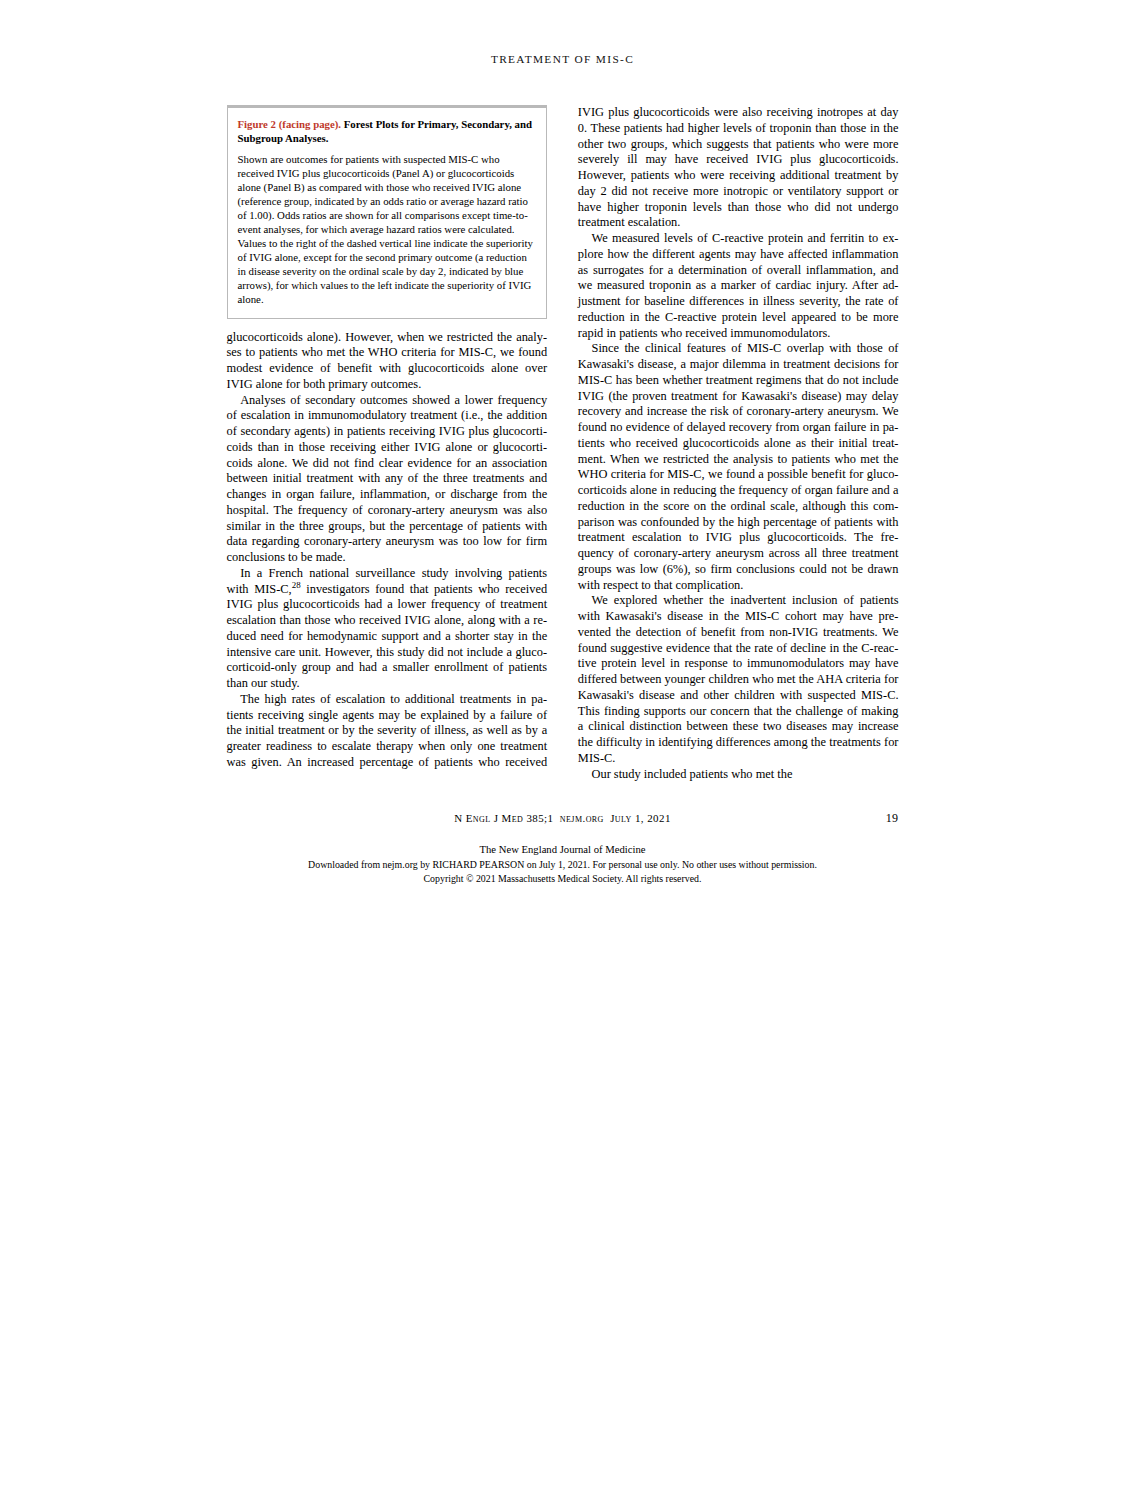Treatment of MIS-C
Figure 2 (facing page). Forest Plots for Primary, Secondary, and Subgroup Analyses.
Shown are outcomes for patients with suspected MIS-C who received IVIG plus glucocorticoids (Panel A) or glucocorticoids alone (Panel B) as compared with those who received IVIG alone (reference group, indicated by an odds ratio or average hazard ratio of 1.00). Odds ratios are shown for all comparisons except time-to-event analyses, for which average hazard ratios were calculated. Values to the right of the dashed vertical line indicate the superiority of IVIG alone, except for the second primary outcome (a reduction in disease severity on the ordinal scale by day 2, indicated by blue arrows), for which values to the left indicate the superiority of IVIG alone.
glucocorticoids alone). However, when we restricted the analyses to patients who met the WHO criteria for MIS-C, we found modest evidence of benefit with glucocorticoids alone over IVIG alone for both primary outcomes.
Analyses of secondary outcomes showed a lower frequency of escalation in immunomodulatory treatment (i.e., the addition of secondary agents) in patients receiving IVIG plus glucocorticoids than in those receiving either IVIG alone or glucocorticoids alone. We did not find clear evidence for an association between initial treatment with any of the three treatments and changes in organ failure, inflammation, or discharge from the hospital. The frequency of coronary-artery aneurysm was also similar in the three groups, but the percentage of patients with data regarding coronary-artery aneurysm was too low for firm conclusions to be made.
In a French national surveillance study involving patients with MIS-C,28 investigators found that patients who received IVIG plus glucocorticoids had a lower frequency of treatment escalation than those who received IVIG alone, along with a reduced need for hemodynamic support and a shorter stay in the intensive care unit. However, this study did not include a glucocorticoid-only group and had a smaller enrollment of patients than our study.
The high rates of escalation to additional treatments in patients receiving single agents may be explained by a failure of the initial treatment or by the severity of illness, as well as by a greater readiness to escalate therapy when only one treatment was given. An increased percentage of patients who received IVIG plus glucocorticoids were also receiving inotropes at day 0. These patients had higher levels of troponin than those in the other two groups, which suggests that patients who were more severely ill may have received IVIG plus glucocorticoids. However, patients who were receiving additional treatment by day 2 did not receive more inotropic or ventilatory support or have higher troponin levels than those who did not undergo treatment escalation.
We measured levels of C-reactive protein and ferritin to explore how the different agents may have affected inflammation as surrogates for a determination of overall inflammation, and we measured troponin as a marker of cardiac injury. After adjustment for baseline differences in illness severity, the rate of reduction in the C-reactive protein level appeared to be more rapid in patients who received immunomodulators.
Since the clinical features of MIS-C overlap with those of Kawasaki's disease, a major dilemma in treatment decisions for MIS-C has been whether treatment regimens that do not include IVIG (the proven treatment for Kawasaki's disease) may delay recovery and increase the risk of coronary-artery aneurysm. We found no evidence of delayed recovery from organ failure in patients who received glucocorticoids alone as their initial treatment. When we restricted the analysis to patients who met the WHO criteria for MIS-C, we found a possible benefit for glucocorticoids alone in reducing the frequency of organ failure and a reduction in the score on the ordinal scale, although this comparison was confounded by the high percentage of patients with treatment escalation to IVIG plus glucocorticoids. The frequency of coronary-artery aneurysm across all three treatment groups was low (6%), so firm conclusions could not be drawn with respect to that complication.
We explored whether the inadvertent inclusion of patients with Kawasaki's disease in the MIS-C cohort may have prevented the detection of benefit from non-IVIG treatments. We found suggestive evidence that the rate of decline in the C-reactive protein level in response to immunomodulators may have differed between younger children who met the AHA criteria for Kawasaki's disease and other children with suspected MIS-C. This finding supports our concern that the challenge of making a clinical distinction between these two diseases may increase the difficulty in identifying differences among the treatments for MIS-C.
Our study included patients who met the
N Engl J Med 385;1 nejm.org July 1, 2021 19
The New England Journal of Medicine
Downloaded from nejm.org by RICHARD PEARSON on July 1, 2021. For personal use only. No other uses without permission.
Copyright © 2021 Massachusetts Medical Society. All rights reserved.